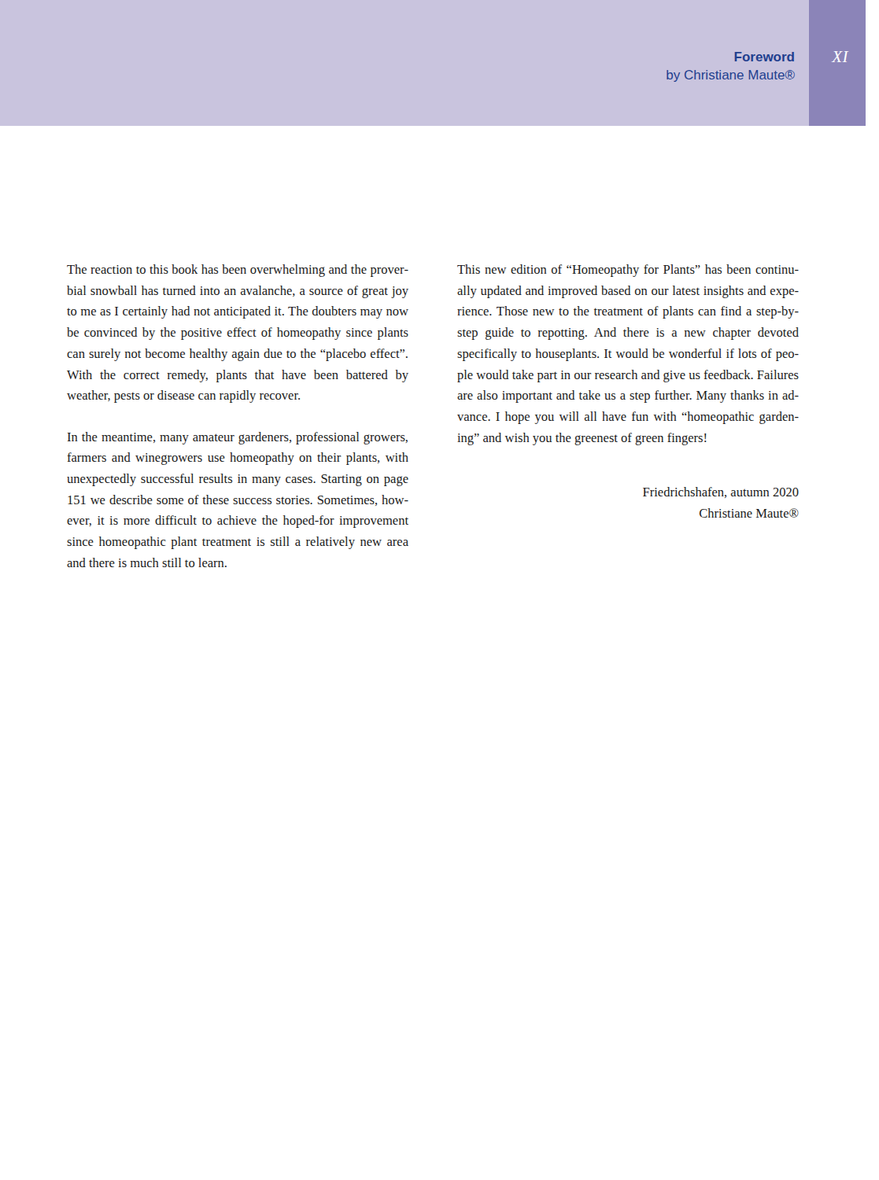Foreword
by Christiane Maute®
XI
The reaction to this book has been overwhelming and the proverbial snowball has turned into an avalanche, a source of great joy to me as I certainly had not anticipated it. The doubters may now be convinced by the positive effect of homeopathy since plants can surely not become healthy again due to the “placebo effect”. With the correct remedy, plants that have been battered by weather, pests or disease can rapidly recover.
In the meantime, many amateur gardeners, professional growers, farmers and winegrowers use homeopathy on their plants, with unexpectedly successful results in many cases. Starting on page 151 we describe some of these success stories. Sometimes, however, it is more difficult to achieve the hoped-for improvement since homeopathic plant treatment is still a relatively new area and there is much still to learn.
This new edition of “Homeopathy for Plants” has been continually updated and improved based on our latest insights and experience. Those new to the treatment of plants can find a step-by-step guide to repotting. And there is a new chapter devoted specifically to houseplants. It would be wonderful if lots of people would take part in our research and give us feedback. Failures are also important and take us a step further. Many thanks in advance. I hope you will all have fun with “homeopathic gardening” and wish you the greenest of green fingers!
Friedrichshafen, autumn 2020 Christiane Maute®